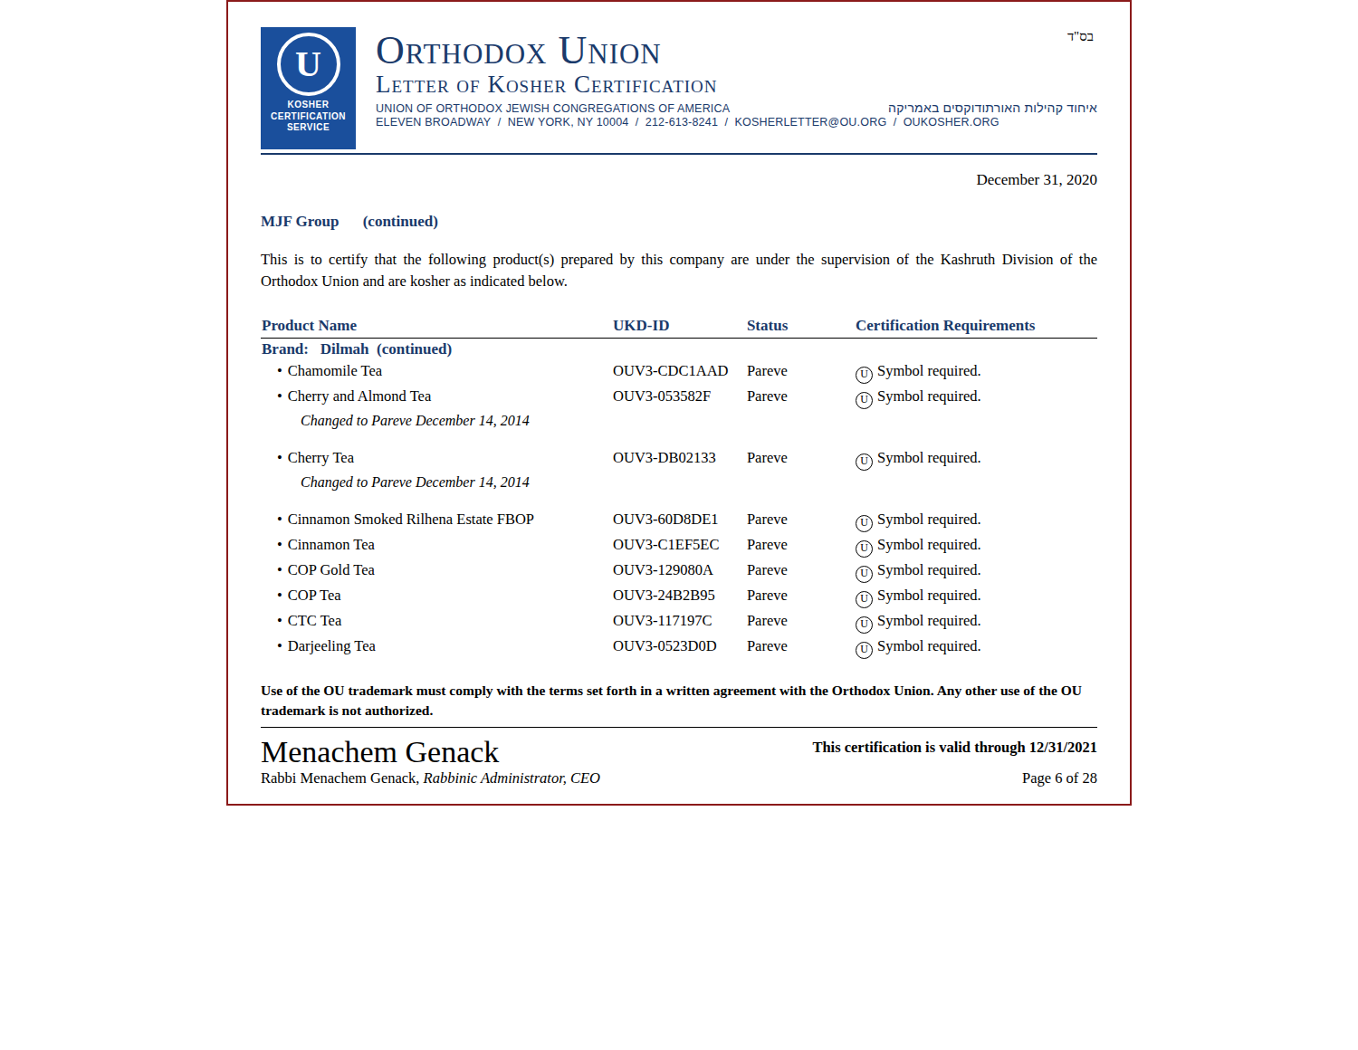בס"ד
U
KOSHER
CERTIFICATION
SERVICE
Orthodox Union
Letter of Kosher Certification
UNION OF ORTHODOX JEWISH CONGREGATIONS OF AMERICA איחוד קהילות האורתודוקסים באמריקה
ELEVEN BROADWAY / NEW YORK, NY 10004 / 212-613-8241 / KOSHERLETTER@OU.ORG / OUKOSHER.ORG
December 31, 2020
MJF Group (continued)
This is to certify that the following product(s) prepared by this company are under the supervision of the Kashruth Division of the Orthodox Union and are kosher as indicated below.
| Product Name | UKD-ID | Status | Certification Requirements |
| --- | --- | --- | --- |
| Brand: Dilmah (continued) |
| • Chamomile Tea | OUV3-CDC1AAD | Pareve | U Symbol required. |
| • Cherry and Almond Tea | OUV3-053582F | Pareve | U Symbol required. |
| Changed to Pareve December 14, 2014 |
| • Cherry Tea | OUV3-DB02133 | Pareve | U Symbol required. |
| Changed to Pareve December 14, 2014 |
| • Cinnamon Smoked Rilhena Estate FBOP | OUV3-60D8DE1 | Pareve | U Symbol required. |
| • Cinnamon Tea | OUV3-C1EF5EC | Pareve | U Symbol required. |
| • COP Gold Tea | OUV3-129080A | Pareve | U Symbol required. |
| • COP Tea | OUV3-24B2B95 | Pareve | U Symbol required. |
| • CTC Tea | OUV3-117197C | Pareve | U Symbol required. |
| • Darjeeling Tea | OUV3-0523D0D | Pareve | U Symbol required. |
Use of the OU trademark must comply with the terms set forth in a written agreement with the Orthodox Union. Any other use of the OU trademark is not authorized.
Menachem Genack
Rabbi Menachem Genack, Rabbinic Administrator, CEO
This certification is valid through 12/31/2021
Page 6 of 28